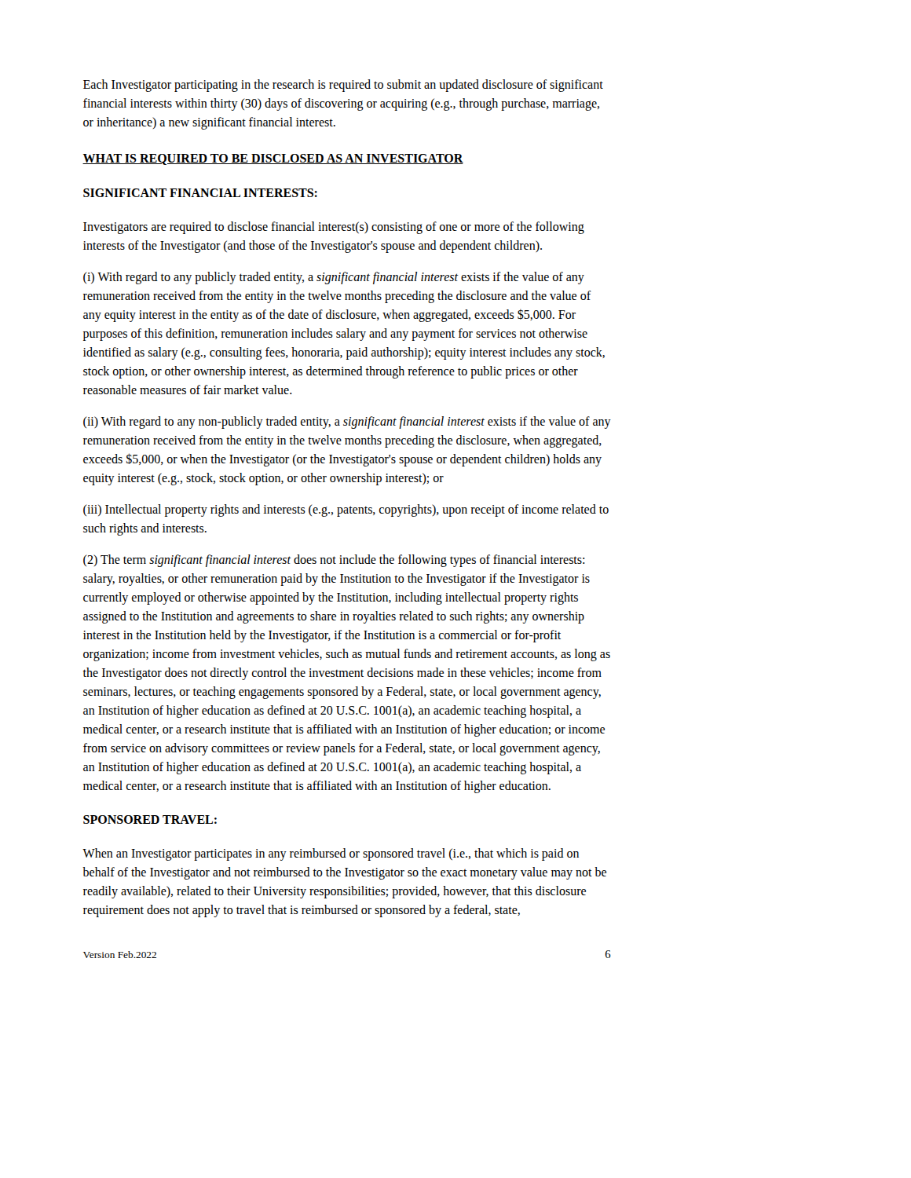Each Investigator participating in the research is required to submit an updated disclosure of significant financial interests within thirty (30) days of discovering or acquiring (e.g., through purchase, marriage, or inheritance) a new significant financial interest.
WHAT IS REQUIRED TO BE DISCLOSED AS AN INVESTIGATOR
SIGNIFICANT FINANCIAL INTERESTS:
Investigators are required to disclose financial interest(s) consisting of one or more of the following interests of the Investigator (and those of the Investigator's spouse and dependent children).
(i) With regard to any publicly traded entity, a significant financial interest exists if the value of any remuneration received from the entity in the twelve months preceding the disclosure and the value of any equity interest in the entity as of the date of disclosure, when aggregated, exceeds $5,000. For purposes of this definition, remuneration includes salary and any payment for services not otherwise identified as salary (e.g., consulting fees, honoraria, paid authorship); equity interest includes any stock, stock option, or other ownership interest, as determined through reference to public prices or other reasonable measures of fair market value.
(ii) With regard to any non-publicly traded entity, a significant financial interest exists if the value of any remuneration received from the entity in the twelve months preceding the disclosure, when aggregated, exceeds $5,000, or when the Investigator (or the Investigator's spouse or dependent children) holds any equity interest (e.g., stock, stock option, or other ownership interest); or
(iii) Intellectual property rights and interests (e.g., patents, copyrights), upon receipt of income related to such rights and interests.
(2) The term significant financial interest does not include the following types of financial interests: salary, royalties, or other remuneration paid by the Institution to the Investigator if the Investigator is currently employed or otherwise appointed by the Institution, including intellectual property rights assigned to the Institution and agreements to share in royalties related to such rights; any ownership interest in the Institution held by the Investigator, if the Institution is a commercial or for-profit organization; income from investment vehicles, such as mutual funds and retirement accounts, as long as the Investigator does not directly control the investment decisions made in these vehicles; income from seminars, lectures, or teaching engagements sponsored by a Federal, state, or local government agency, an Institution of higher education as defined at 20 U.S.C. 1001(a), an academic teaching hospital, a medical center, or a research institute that is affiliated with an Institution of higher education; or income from service on advisory committees or review panels for a Federal, state, or local government agency, an Institution of higher education as defined at 20 U.S.C. 1001(a), an academic teaching hospital, a medical center, or a research institute that is affiliated with an Institution of higher education.
SPONSORED TRAVEL:
When an Investigator participates in any reimbursed or sponsored travel (i.e., that which is paid on behalf of the Investigator and not reimbursed to the Investigator so the exact monetary value may not be readily available), related to their University responsibilities; provided, however, that this disclosure requirement does not apply to travel that is reimbursed or sponsored by a federal, state,
Version Feb.2022 6